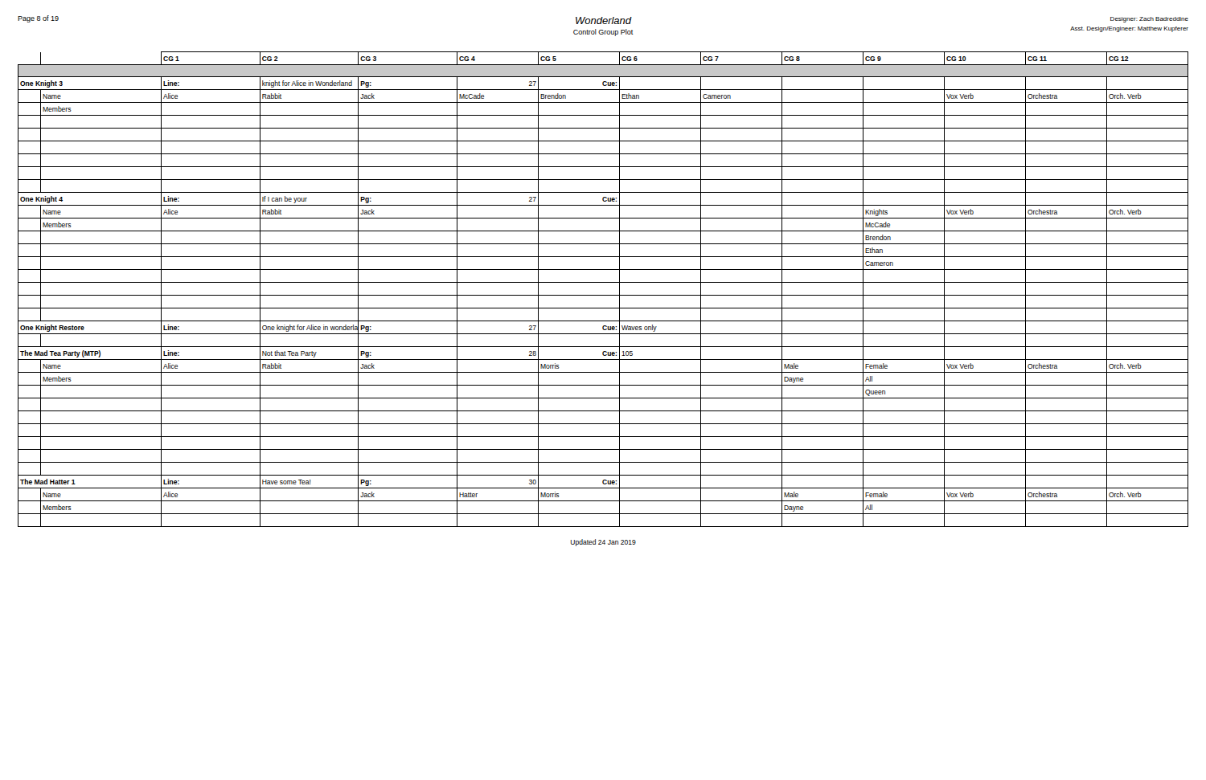Page 8 of 19
Designer: Zach Badreddine
Asst. Design/Engineer: Matthew Kupferer
Wonderland
Control Group Plot
| | | CG 1 | CG 2 | CG 3 | CG 4 | CG 5 | CG 6 | CG 7 | CG 8 | CG 9 | CG 10 | CG 11 | CG 12 |
| --- | --- | --- | --- | --- | --- | --- | --- | --- | --- | --- | --- | --- | --- |
| One Knight 3 | Line: | knight for Alice in Wonderland | Pg: | 27 | Cue: | | | | | | | |
| | Name | Alice | Rabbit | Jack | McCade | Brendon | Ethan | Cameron | | | Vox Verb | Orchestra | Orch. Verb |
| | Members | | | | | | | | | | | | |
| One Knight 4 | Line: | If I can be your | Pg: | 27 | Cue: | | | | | | | |
| | Name | Alice | Rabbit | Jack | | | | | | Knights | Vox Verb | Orchestra | Orch. Verb |
| | Members | | | | | | | | | McCade | | | |
| | | | | | | | | | | Brendon | | | |
| | | | | | | | | | | Ethan | | | |
| | | | | | | | | | | Cameron | | | |
| One Knight Restore | Line: | One knight for Alice in wonderland | Pg: | 27 | Cue: | Waves only | | | | | | |
| The Mad Tea Party (MTP) | Line: | Not that Tea Party | Pg: | 28 | Cue: | 105 | | | | | | |
| | Name | Alice | Rabbit | Jack | | Morris | | | Male | Female | Vox Verb | Orchestra | Orch. Verb |
| | Members | | | | | | | | Dayne | All | | | |
| | | | | | | | | | | Queen | | | |
| The Mad Hatter 1 | Line: | Have some Tea! | Pg: | 30 | Cue: | | | | | | | |
| | Name | Alice | | Jack | Hatter | Morris | | | Male | Female | Vox Verb | Orchestra | Orch. Verb |
| | Members | | | | | | | | Dayne | All | | | |
Updated 24 Jan 2019